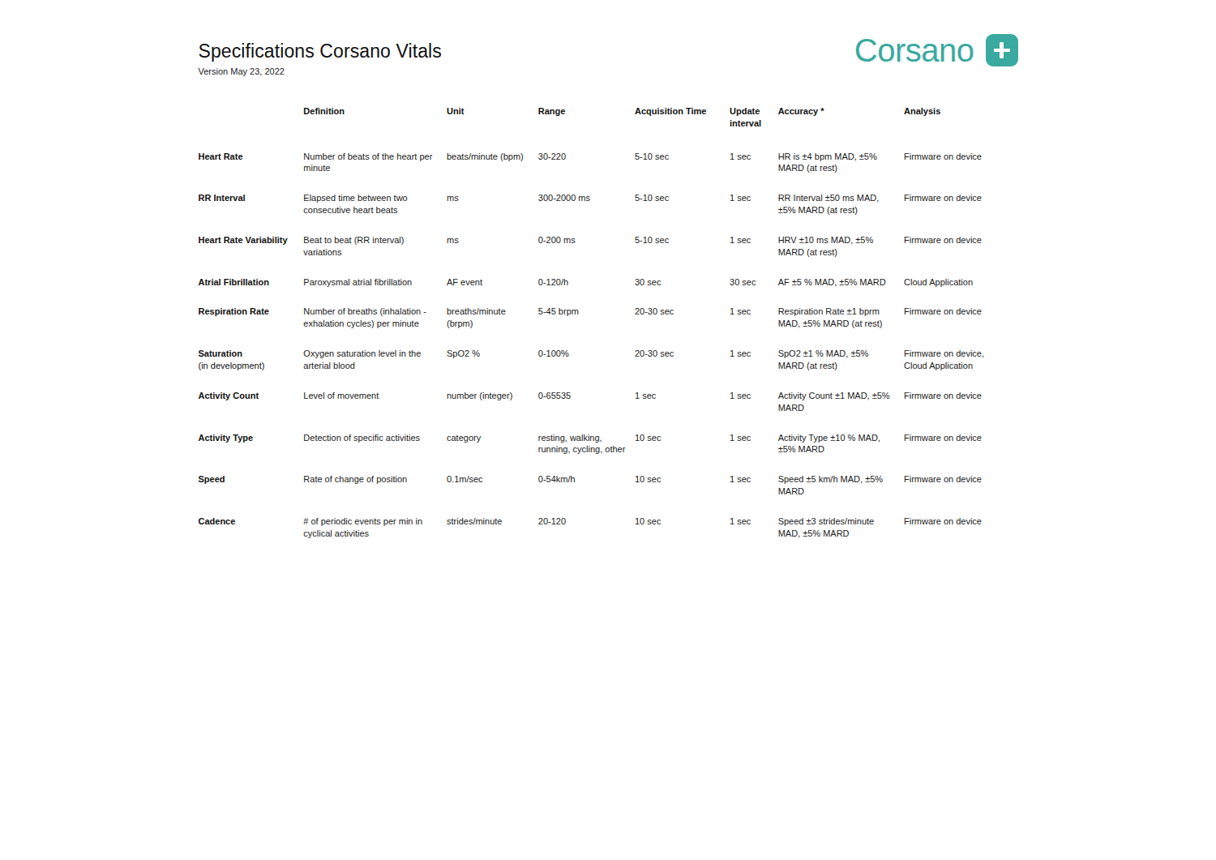Specifications Corsano Vitals
Version May 23, 2022
Corsano
| | Definition | Unit | Range | Acquisition Time | Update interval | Accuracy * | Analysis |
| --- | --- | --- | --- | --- | --- | --- | --- |
| Heart Rate | Number of beats of the heart per minute | beats/minute (bpm) | 30-220 | 5-10 sec | 1 sec | HR is ±4 bpm MAD, ±5% MARD (at rest) | Firmware on device |
| RR Interval | Elapsed time between two consecutive heart beats | ms | 300-2000 ms | 5-10 sec | 1 sec | RR Interval ±50 ms MAD, ±5% MARD (at rest) | Firmware on device |
| Heart Rate Variability | Beat to beat (RR interval) variations | ms | 0-200 ms | 5-10 sec | 1 sec | HRV ±10 ms MAD, ±5% MARD (at rest) | Firmware on device |
| Atrial Fibrillation | Paroxysmal atrial fibrillation | AF event | 0-120/h | 30 sec | 30 sec | AF ±5 % MAD, ±5% MARD | Cloud Application |
| Respiration Rate | Number of breaths (inhalation - exhalation cycles) per minute | breaths/minute (brpm) | 5-45 brpm | 20-30 sec | 1 sec | Respiration Rate ±1 bprm MAD, ±5% MARD (at rest) | Firmware on device |
| Saturation (in development) | Oxygen saturation level in the arterial blood | SpO2 % | 0-100% | 20-30 sec | 1 sec | SpO2 ±1 % MAD, ±5% MARD (at rest) | Firmware on device, Cloud Application |
| Activity Count | Level of movement | number (integer) | 0-65535 | 1 sec | 1 sec | Activity Count ±1 MAD, ±5% MARD | Firmware on device |
| Activity Type | Detection of specific activities | category | resting, walking, running, cycling, other | 10 sec | 1 sec | Activity Type ±10 % MAD, ±5% MARD | Firmware on device |
| Speed | Rate of change of position | 0.1m/sec | 0-54km/h | 10 sec | 1 sec | Speed ±5 km/h MAD, ±5% MARD | Firmware on device |
| Cadence | # of periodic events per min in cyclical activities | strides/minute | 20-120 | 10 sec | 1 sec | Speed ±3 strides/minute MAD, ±5% MARD | Firmware on device |